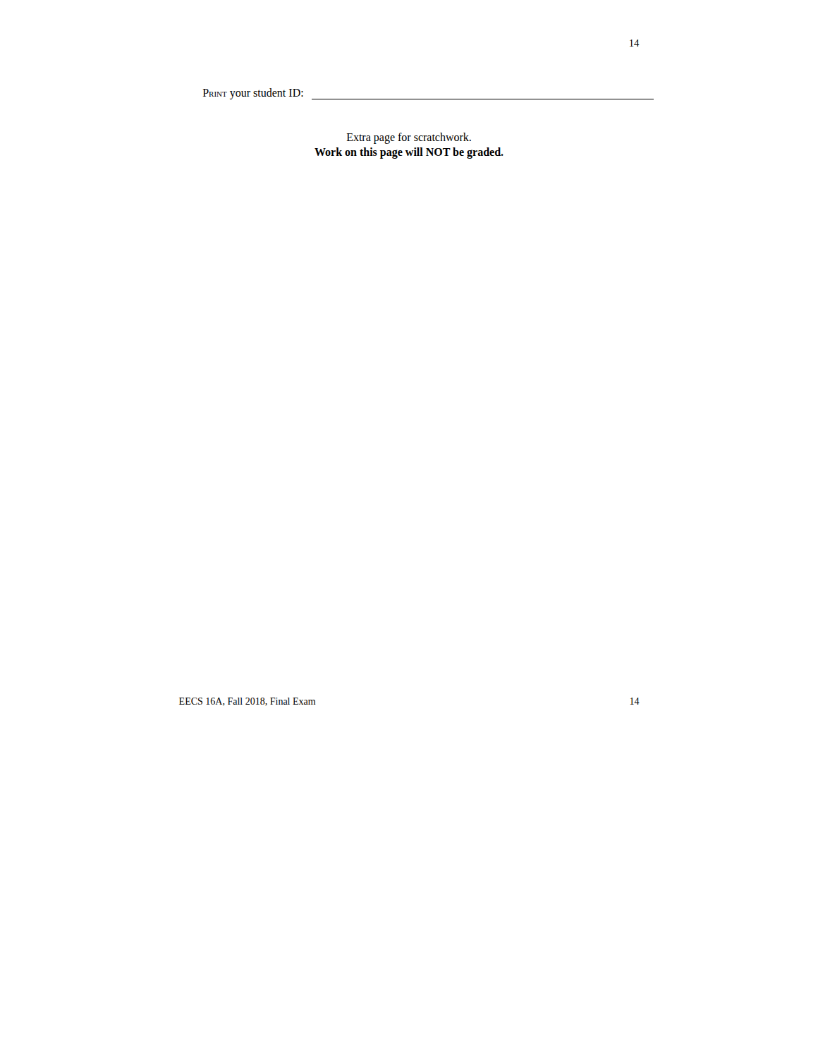14
Print your student ID:
Extra page for scratchwork.
Work on this page will NOT be graded.
EECS 16A, Fall 2018, Final Exam 14